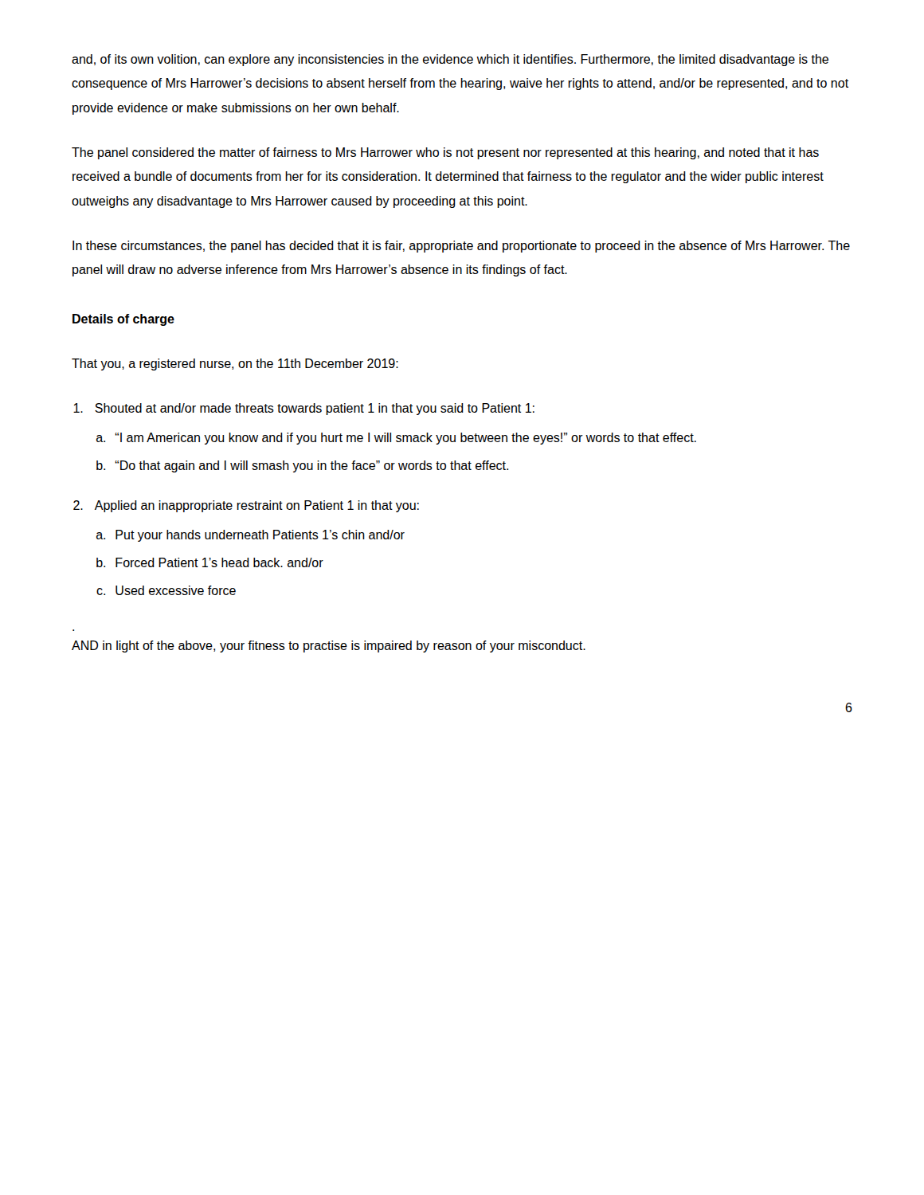and, of its own volition, can explore any inconsistencies in the evidence which it identifies. Furthermore, the limited disadvantage is the consequence of Mrs Harrower’s decisions to absent herself from the hearing, waive her rights to attend, and/or be represented, and to not provide evidence or make submissions on her own behalf.
The panel considered the matter of fairness to Mrs Harrower who is not present nor represented at this hearing, and noted that it has received a bundle of documents from her for its consideration. It determined that fairness to the regulator and the wider public interest outweighs any disadvantage to Mrs Harrower caused by proceeding at this point.
In these circumstances, the panel has decided that it is fair, appropriate and proportionate to proceed in the absence of Mrs Harrower. The panel will draw no adverse inference from Mrs Harrower’s absence in its findings of fact.
Details of charge
That you, a registered nurse, on the 11th December 2019:
Shouted at and/or made threats towards patient 1 in that you said to Patient 1:
“I am American you know and if you hurt me I will smack you between the eyes!” or words to that effect.
“Do that again and I will smash you in the face” or words to that effect.
Applied an inappropriate restraint on Patient 1 in that you:
Put your hands underneath Patients 1’s chin and/or
Forced Patient 1’s head back. and/or
Used excessive force
.
AND in light of the above, your fitness to practise is impaired by reason of your misconduct.
6